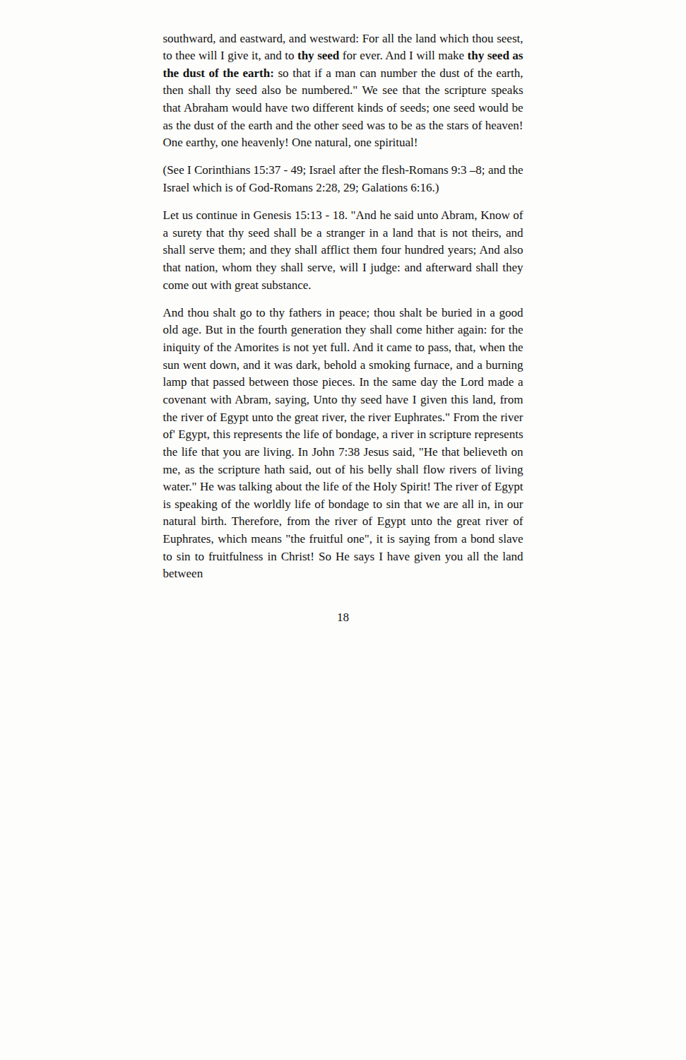southward, and eastward, and westward: For all the land which thou seest, to thee will I give it, and to thy seed for ever. And I will make thy seed as the dust of the earth: so that if a man can number the dust of the earth, then shall thy seed also be numbered." We see that the scripture speaks that Abraham would have two different kinds of seeds; one seed would be as the dust of the earth and the other seed was to be as the stars of heaven! One earthy, one heavenly! One natural, one spiritual!
(See I Corinthians 15:37 - 49; Israel after the flesh-Romans 9:3 –8; and the Israel which is of God-Romans 2:28, 29; Galations 6:16.)
Let us continue in Genesis 15:13 - 18. "And he said unto Abram, Know of a surety that thy seed shall be a stranger in a land that is not theirs, and shall serve them; and they shall afflict them four hundred years; And also that nation, whom they shall serve, will I judge: and afterward shall they come out with great substance.
And thou shalt go to thy fathers in peace; thou shalt be buried in a good old age. But in the fourth generation they shall come hither again: for the iniquity of the Amorites is not yet full. And it came to pass, that, when the sun went down, and it was dark, behold a smoking furnace, and a burning lamp that passed between those pieces. In the same day the Lord made a covenant with Abram, saying, Unto thy seed have I given this land, from the river of Egypt unto the great river, the river Euphrates." From the river of' Egypt, this represents the life of bondage, a river in scripture represents the life that you are living. In John 7:38 Jesus said, "He that believeth on me, as the scripture hath said, out of his belly shall flow rivers of living water." He was talking about the life of the Holy Spirit! The river of Egypt is speaking of the worldly life of bondage to sin that we are all in, in our natural birth. Therefore, from the river of Egypt unto the great river of Euphrates, which means "the fruitful one", it is saying from a bond slave to sin to fruitfulness in Christ! So He says I have given you all the land between
18